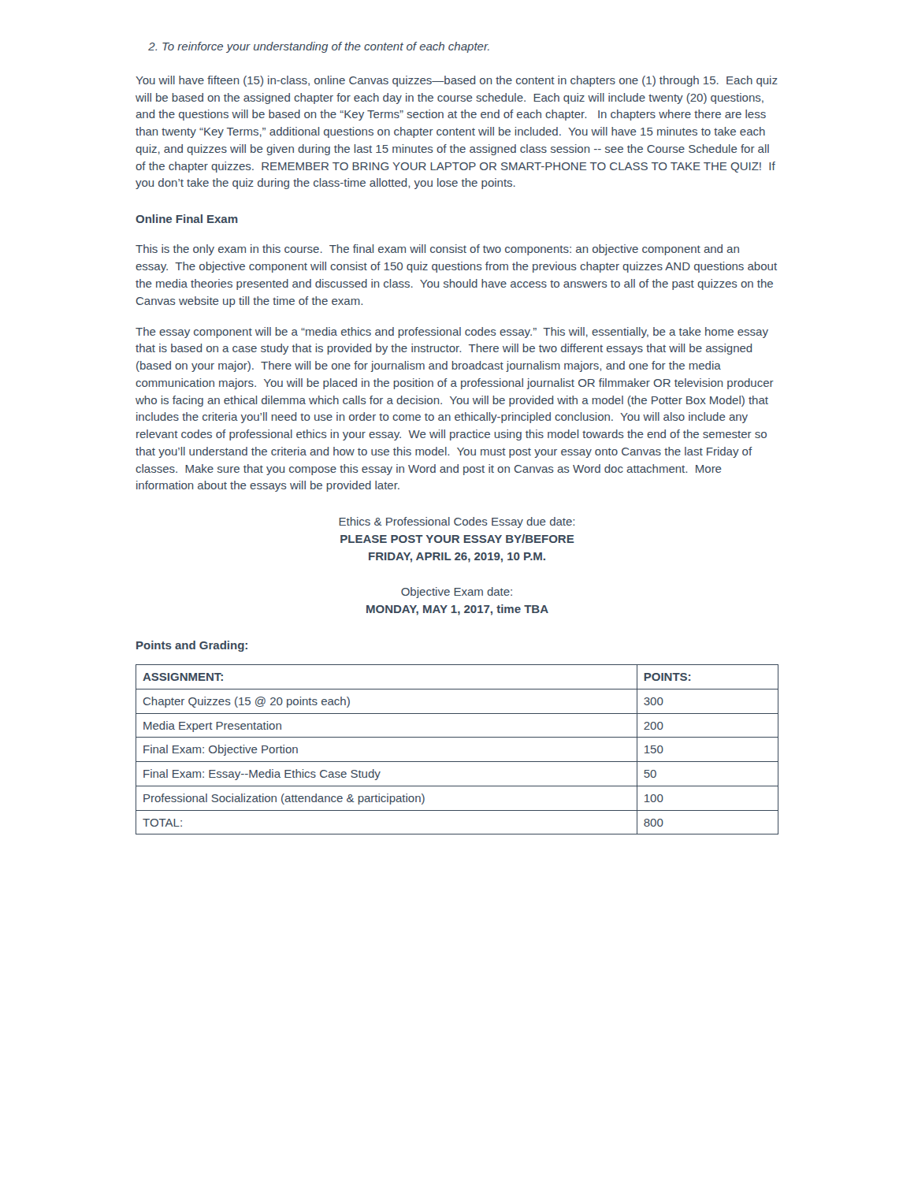To reinforce your understanding of the content of each chapter.
You will have fifteen (15) in-class, online Canvas quizzes—based on the content in chapters one (1) through 15. Each quiz will be based on the assigned chapter for each day in the course schedule. Each quiz will include twenty (20) questions, and the questions will be based on the “Key Terms” section at the end of each chapter. In chapters where there are less than twenty “Key Terms,” additional questions on chapter content will be included. You will have 15 minutes to take each quiz, and quizzes will be given during the last 15 minutes of the assigned class session -- see the Course Schedule for all of the chapter quizzes. REMEMBER TO BRING YOUR LAPTOP OR SMART-PHONE TO CLASS TO TAKE THE QUIZ! If you don’t take the quiz during the class-time allotted, you lose the points.
Online Final Exam
This is the only exam in this course. The final exam will consist of two components: an objective component and an essay. The objective component will consist of 150 quiz questions from the previous chapter quizzes AND questions about the media theories presented and discussed in class. You should have access to answers to all of the past quizzes on the Canvas website up till the time of the exam.
The essay component will be a “media ethics and professional codes essay.” This will, essentially, be a take home essay that is based on a case study that is provided by the instructor. There will be two different essays that will be assigned (based on your major). There will be one for journalism and broadcast journalism majors, and one for the media communication majors. You will be placed in the position of a professional journalist OR filmmaker OR television producer who is facing an ethical dilemma which calls for a decision. You will be provided with a model (the Potter Box Model) that includes the criteria you’ll need to use in order to come to an ethically-principled conclusion. You will also include any relevant codes of professional ethics in your essay. We will practice using this model towards the end of the semester so that you’ll understand the criteria and how to use this model. You must post your essay onto Canvas the last Friday of classes. Make sure that you compose this essay in Word and post it on Canvas as Word doc attachment. More information about the essays will be provided later.
Ethics & Professional Codes Essay due date:
PLEASE POST YOUR ESSAY BY/BEFORE
FRIDAY, APRIL 26, 2019, 10 P.M.
Objective Exam date:
MONDAY, MAY 1, 2017, time TBA
Points and Grading:
| ASSIGNMENT: | POINTS: |
| Chapter Quizzes (15 @ 20 points each) | 300 |
| Media Expert Presentation | 200 |
| Final Exam: Objective Portion | 150 |
| Final Exam: Essay--Media Ethics Case Study | 50 |
| Professional Socialization (attendance & participation) | 100 |
| TOTAL: | 800 |